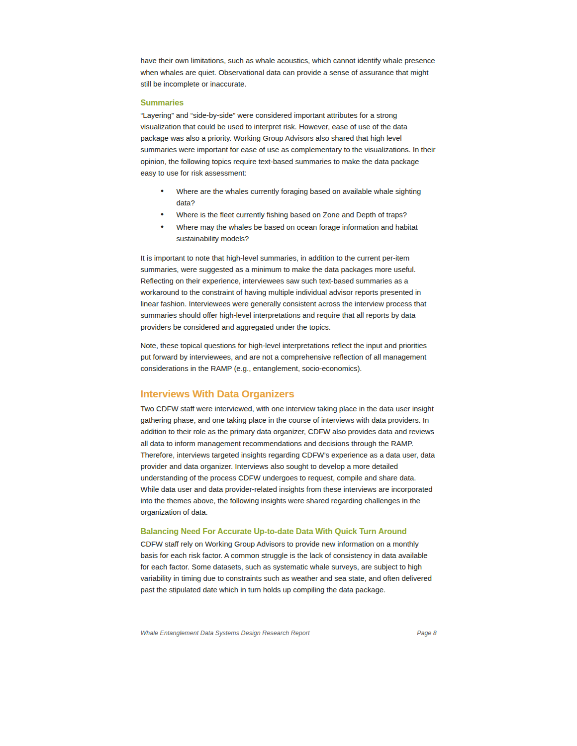have their own limitations, such as whale acoustics, which cannot identify whale presence when whales are quiet. Observational data can provide a sense of assurance that might still be incomplete or inaccurate.
Summaries
“Layering” and “side-by-side” were considered important attributes for a strong visualization that could be used to interpret risk. However, ease of use of the data package was also a priority. Working Group Advisors also shared that high level summaries were important for ease of use as complementary to the visualizations. In their opinion, the following topics require text-based summaries to make the data package easy to use for risk assessment:
Where are the whales currently foraging based on available whale sighting data?
Where is the fleet currently fishing based on Zone and Depth of traps?
Where may the whales be based on ocean forage information and habitat sustainability models?
It is important to note that high-level summaries, in addition to the current per-item summaries, were suggested as a minimum to make the data packages more useful. Reflecting on their experience, interviewees saw such text-based summaries as a workaround to the constraint of having multiple individual advisor reports presented in linear fashion. Interviewees were generally consistent across the interview process that summaries should offer high-level interpretations and require that all reports by data providers be considered and aggregated under the topics.
Note, these topical questions for high-level interpretations reflect the input and priorities put forward by interviewees, and are not a comprehensive reflection of all management considerations in the RAMP (e.g., entanglement, socio-economics).
Interviews With Data Organizers
Two CDFW staff were interviewed, with one interview taking place in the data user insight gathering phase, and one taking place in the course of interviews with data providers. In addition to their role as the primary data organizer, CDFW also provides data and reviews all data to inform management recommendations and decisions through the RAMP. Therefore, interviews targeted insights regarding CDFW’s experience as a data user, data provider and data organizer. Interviews also sought to develop a more detailed understanding of the process CDFW undergoes to request, compile and share data. While data user and data provider-related insights from these interviews are incorporated into the themes above, the following insights were shared regarding challenges in the organization of data.
Balancing Need For Accurate Up-to-date Data With Quick Turn Around
CDFW staff rely on Working Group Advisors to provide new information on a monthly basis for each risk factor. A common struggle is the lack of consistency in data available for each factor. Some datasets, such as systematic whale surveys, are subject to high variability in timing due to constraints such as weather and sea state, and often delivered past the stipulated date which in turn holds up compiling the data package.
Whale Entanglement Data Systems Design Research Report Page 8